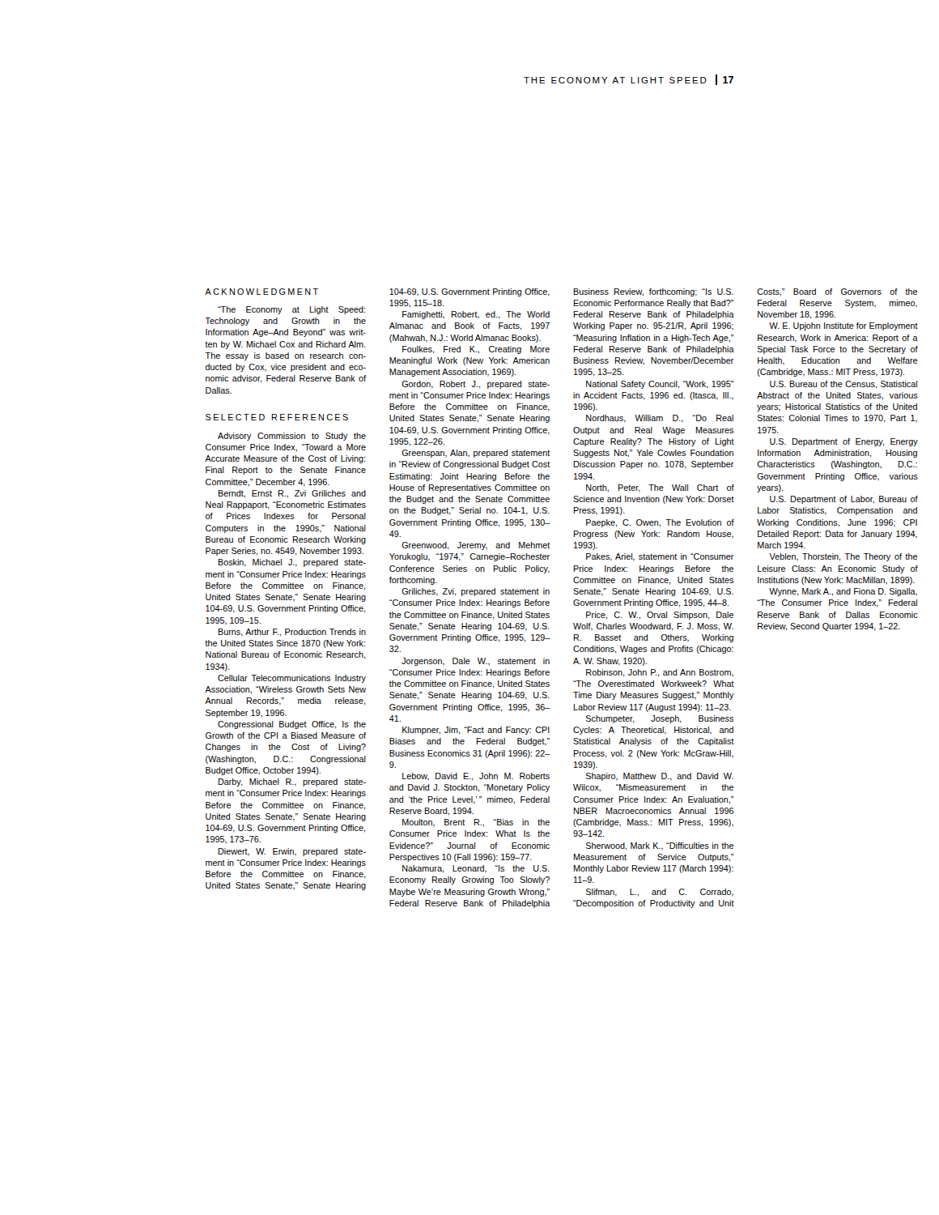THE ECONOMY AT LIGHT SPEED 17
Acknowledgment
“The Economy at Light Speed: Technology and Growth in the Information Age–And Beyond” was written by W. Michael Cox and Richard Alm. The essay is based on research conducted by Cox, vice president and economic advisor, Federal Reserve Bank of Dallas.
Selected References
Advisory Commission to Study the Consumer Price Index, “Toward a More Accurate Measure of the Cost of Living: Final Report to the Senate Finance Committee,” December 4, 1996.
Berndt, Ernst R., Zvi Griliches and Neal Rappaport, “Econometric Estimates of Prices Indexes for Personal Computers in the 1990s,” National Bureau of Economic Research Working Paper Series, no. 4549, November 1993.
Boskin, Michael J., prepared statement in “Consumer Price Index: Hearings Before the Committee on Finance, United States Senate,” Senate Hearing 104-69, U.S. Government Printing Office, 1995, 109–15.
Burns, Arthur F., Production Trends in the United States Since 1870 (New York: National Bureau of Economic Research, 1934).
Cellular Telecommunications Industry Association, “Wireless Growth Sets New Annual Records,” media release, September 19, 1996.
Congressional Budget Office, Is the Growth of the CPI a Biased Measure of Changes in the Cost of Living? (Washington, D.C.: Congressional Budget Office, October 1994).
Darby, Michael R., prepared statement in “Consumer Price Index: Hearings Before the Committee on Finance, United States Senate,” Senate Hearing 104-69, U.S. Government Printing Office, 1995, 173–76.
Diewert, W. Erwin, prepared statement in “Consumer Price Index: Hearings Before the Committee on Finance, United States Senate,” Senate Hearing 104-69, U.S. Government Printing Office, 1995, 115–18.
Famighetti, Robert, ed., The World Almanac and Book of Facts, 1997 (Mahwah, N.J.: World Almanac Books).
Foulkes, Fred K., Creating More Meaningful Work (New York: American Management Association, 1969).
Gordon, Robert J., prepared statement in “Consumer Price Index: Hearings Before the Committee on Finance, United States Senate,” Senate Hearing 104-69, U.S. Government Printing Office, 1995, 122–26.
Greenspan, Alan, prepared statement in “Review of Congressional Budget Cost Estimating: Joint Hearing Before the House of Representatives Committee on the Budget and the Senate Committee on the Budget,” Serial no. 104-1, U.S. Government Printing Office, 1995, 130–49.
Greenwood, Jeremy, and Mehmet Yorukoglu, “1974,” Carnegie–Rochester Conference Series on Public Policy, forthcoming.
Griliches, Zvi, prepared statement in “Consumer Price Index: Hearings Before the Committee on Finance, United States Senate,” Senate Hearing 104-69, U.S. Government Printing Office, 1995, 129–32.
Jorgenson, Dale W., statement in “Consumer Price Index: Hearings Before the Committee on Finance, United States Senate,” Senate Hearing 104-69, U.S. Government Printing Office, 1995, 36–41.
Klumpner, Jim, “Fact and Fancy: CPI Biases and the Federal Budget,” Business Economics 31 (April 1996): 22–9.
Lebow, David E., John M. Roberts and David J. Stockton, “Monetary Policy and ‘the Price Level,’ ” mimeo, Federal Reserve Board, 1994.
Moulton, Brent R., “Bias in the Consumer Price Index: What Is the Evidence?” Journal of Economic Perspectives 10 (Fall 1996): 159–77.
Nakamura, Leonard, “Is the U.S. Economy Really Growing Too Slowly? Maybe We’re Measuring Growth Wrong,” Federal Reserve Bank of Philadelphia Business Review, forthcoming; “Is U.S. Economic Performance Really that Bad?” Federal Reserve Bank of Philadelphia Working Paper no. 95-21/R, April 1996; “Measuring Inflation in a High-Tech Age,” Federal Reserve Bank of Philadelphia Business Review, November/December 1995, 13–25.
National Safety Council, “Work, 1995” in Accident Facts, 1996 ed. (Itasca, Ill., 1996).
Nordhaus, William D., “Do Real Output and Real Wage Measures Capture Reality? The History of Light Suggests Not,” Yale Cowles Foundation Discussion Paper no. 1078, September 1994.
North, Peter, The Wall Chart of Science and Invention (New York: Dorset Press, 1991).
Paepke, C. Owen, The Evolution of Progress (New York: Random House, 1993).
Pakes, Ariel, statement in “Consumer Price Index: Hearings Before the Committee on Finance, United States Senate,” Senate Hearing 104-69, U.S. Government Printing Office, 1995, 44–8.
Price, C. W., Orval Simpson, Dale Wolf, Charles Woodward, F. J. Moss, W. R. Basset and Others, Working Conditions, Wages and Profits (Chicago: A. W. Shaw, 1920).
Robinson, John P., and Ann Bostrom, “The Overestimated Workweek? What Time Diary Measures Suggest,” Monthly Labor Review 117 (August 1994): 11–23.
Schumpeter, Joseph, Business Cycles: A Theoretical, Historical, and Statistical Analysis of the Capitalist Process, vol. 2 (New York: McGraw-Hill, 1939).
Shapiro, Matthew D., and David W. Wilcox, “Mismeasurement in the Consumer Price Index: An Evaluation,” NBER Macroeconomics Annual 1996 (Cambridge, Mass.: MIT Press, 1996), 93–142.
Sherwood, Mark K., “Difficulties in the Measurement of Service Outputs,” Monthly Labor Review 117 (March 1994): 11–9.
Slifman, L., and C. Corrado, “Decomposition of Productivity and Unit Costs,” Board of Governors of the Federal Reserve System, mimeo, November 18, 1996.
W. E. Upjohn Institute for Employment Research, Work in America: Report of a Special Task Force to the Secretary of Health, Education and Welfare (Cambridge, Mass.: MIT Press, 1973).
U.S. Bureau of the Census, Statistical Abstract of the United States, various years; Historical Statistics of the United States: Colonial Times to 1970, Part 1, 1975.
U.S. Department of Energy, Energy Information Administration, Housing Characteristics (Washington, D.C.: Government Printing Office, various years).
U.S. Department of Labor, Bureau of Labor Statistics, Compensation and Working Conditions, June 1996; CPI Detailed Report: Data for January 1994, March 1994.
Veblen, Thorstein, The Theory of the Leisure Class: An Economic Study of Institutions (New York: MacMillan, 1899).
Wynne, Mark A., and Fiona D. Sigalla, “The Consumer Price Index,” Federal Reserve Bank of Dallas Economic Review, Second Quarter 1994, 1–22.